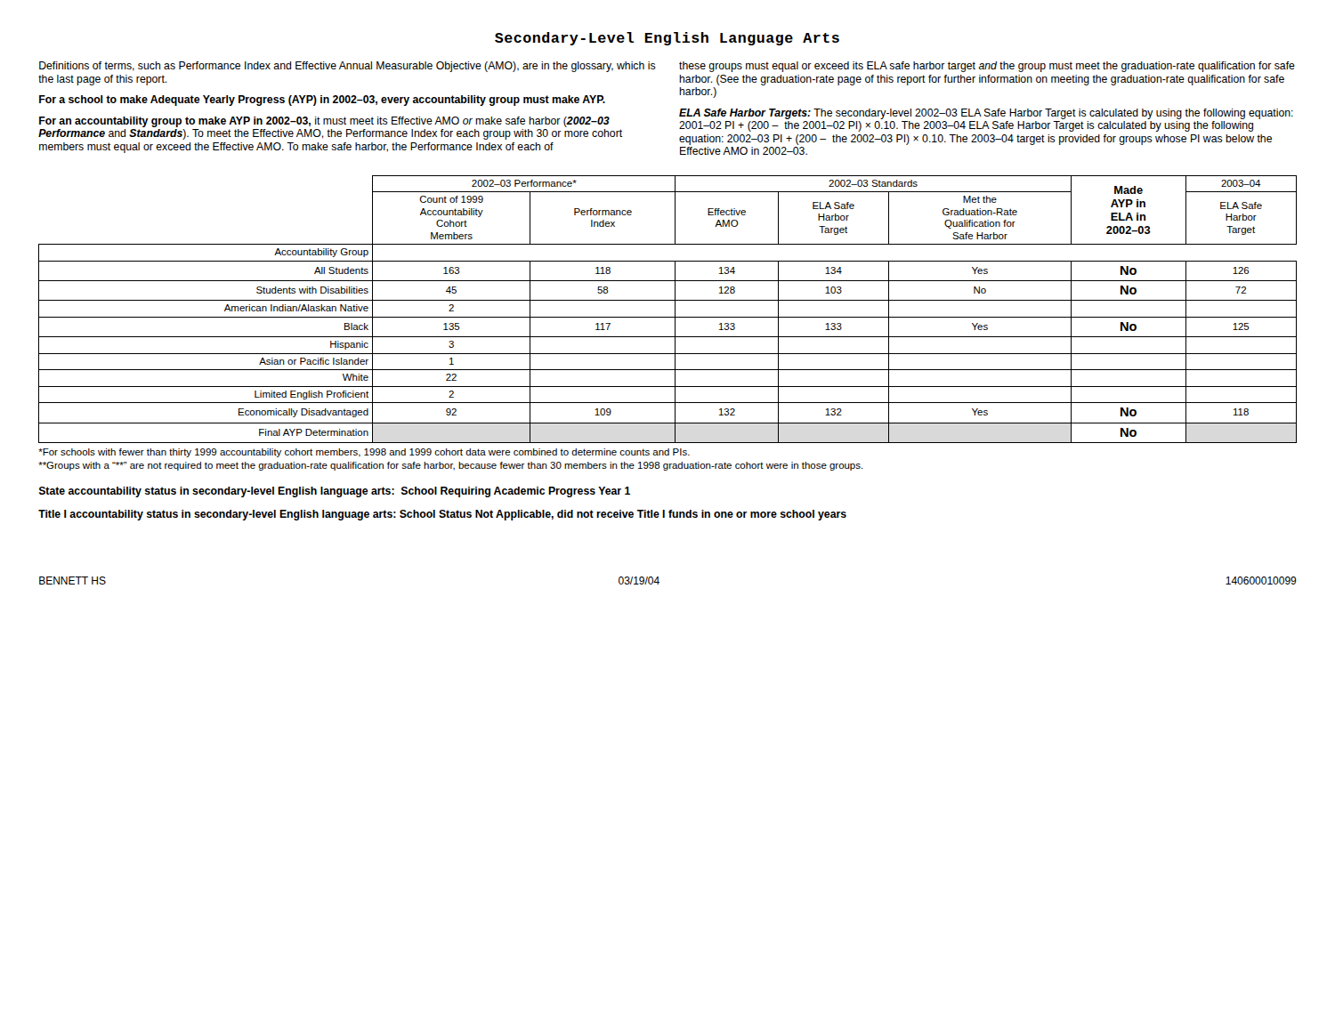Secondary-Level English Language Arts
Definitions of terms, such as Performance Index and Effective Annual Measurable Objective (AMO), are in the glossary, which is the last page of this report.
For a school to make Adequate Yearly Progress (AYP) in 2002–03, every accountability group must make AYP.
For an accountability group to make AYP in 2002–03, it must meet its Effective AMO or make safe harbor (2002–03 Performance and Standards). To meet the Effective AMO, the Performance Index for each group with 30 or more cohort members must equal or exceed the Effective AMO. To make safe harbor, the Performance Index of each of
these groups must equal or exceed its ELA safe harbor target and the group must meet the graduation-rate qualification for safe harbor. (See the graduation-rate page of this report for further information on meeting the graduation-rate qualification for safe harbor.)
ELA Safe Harbor Targets: The secondary-level 2002–03 ELA Safe Harbor Target is calculated by using the following equation: 2001–02 PI + (200 – the 2001–02 PI) × 0.10. The 2003–04 ELA Safe Harbor Target is calculated by using the following equation: 2002–03 PI + (200 – the 2002–03 PI) × 0.10. The 2003–04 target is provided for groups whose PI was below the Effective AMO in 2002–03.
| | 2002–03 Performance* | 2002–03 Standards | Made AYP in ELA in 2002–03 | 2003–04 |
| --- | --- | --- | --- | --- |
| Count of 1999 Accountability Cohort Members | Performance Index | Effective AMO | ELA Safe Harbor Target | Met the Graduation-Rate Qualification for Safe Harbor | ELA Safe Harbor Target |
| Accountability Group | |
| All Students | 163 | 118 | 134 | 134 | Yes | No | 126 |
| Students with Disabilities | 45 | 58 | 128 | 103 | No | No | 72 |
| American Indian/Alaskan Native | 2 | | | | | | |
| Black | 135 | 117 | 133 | 133 | Yes | No | 125 |
| Hispanic | 3 | | | | | | |
| Asian or Pacific Islander | 1 | | | | | | |
| White | 22 | | | | | | |
| Limited English Proficient | 2 | | | | | | |
| Economically Disadvantaged | 92 | 109 | 132 | 132 | Yes | No | 118 |
| Final AYP Determination | | | | | | No | |
*For schools with fewer than thirty 1999 accountability cohort members, 1998 and 1999 cohort data were combined to determine counts and PIs.
**Groups with a “**” are not required to meet the graduation-rate qualification for safe harbor, because fewer than 30 members in the 1998 graduation-rate cohort were in those groups.
State accountability status in secondary-level English language arts: School Requiring Academic Progress Year 1
Title I accountability status in secondary-level English language arts: School Status Not Applicable, did not receive Title I funds in one or more school years
BENNETT HS 03/19/04 140600010099